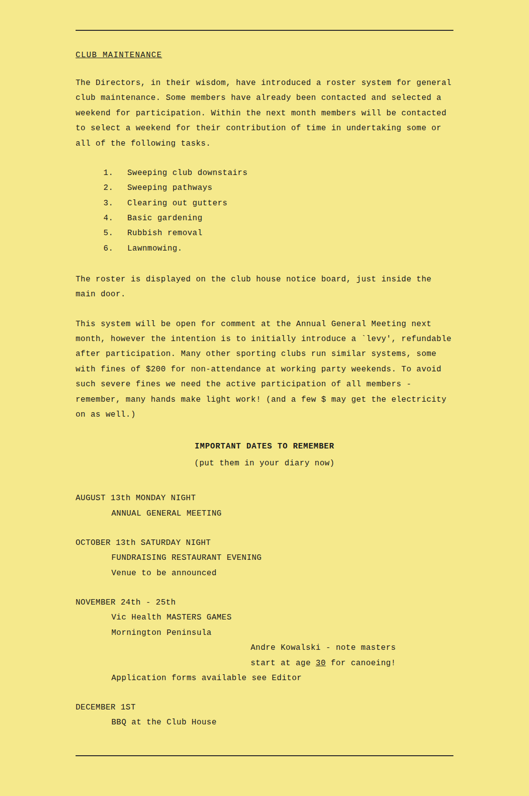CLUB MAINTENANCE
The Directors, in their wisdom, have introduced a roster system for general club maintenance. Some members have already been contacted and selected a weekend for participation. Within the next month members will be contacted to select a weekend for their contribution of time in undertaking some or all of the following tasks.
1. Sweeping club downstairs
2. Sweeping pathways
3. Clearing out gutters
4. Basic gardening
5. Rubbish removal
6. Lawnmowing.
The roster is displayed on the club house notice board, just inside the main door.
This system will be open for comment at the Annual General Meeting next month, however the intention is to initially introduce a `levy', refundable after participation. Many other sporting clubs run similar systems, some with fines of $200 for non-attendance at working party weekends. To avoid such severe fines we need the active participation of all members - remember, many hands make light work! (and a few $ may get the electricity on as well.)
IMPORTANT DATES TO REMEMBER
(put them in your diary now)
AUGUST 13th MONDAY NIGHT
ANNUAL GENERAL MEETING
OCTOBER 13th SATURDAY NIGHT
FUNDRAISING RESTAURANT EVENING
Venue to be announced
NOVEMBER 24th - 25th
Vic Health MASTERS GAMES
Mornington Peninsula
Andre Kowalski - note masters
start at age 30 for canoeing!
Application forms available see Editor
DECEMBER 1ST
BBQ at the Club House